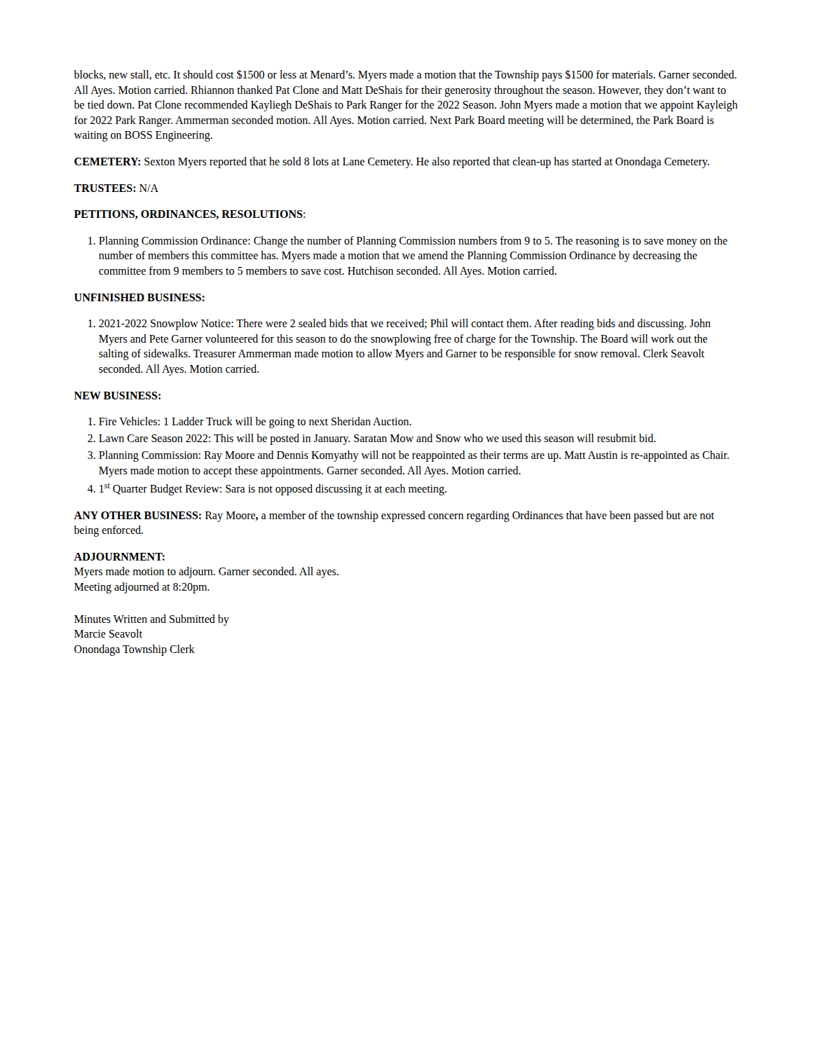blocks, new stall, etc. It should cost $1500 or less at Menard’s. Myers made a motion that the Township pays $1500 for materials. Garner seconded. All Ayes. Motion carried. Rhiannon thanked Pat Clone and Matt DeShais for their generosity throughout the season. However, they don’t want to be tied down. Pat Clone recommended Kayliegh DeShais to Park Ranger for the 2022 Season. John Myers made a motion that we appoint Kayleigh for 2022 Park Ranger. Ammerman seconded motion. All Ayes. Motion carried. Next Park Board meeting will be determined, the Park Board is waiting on BOSS Engineering.
CEMETERY: Sexton Myers reported that he sold 8 lots at Lane Cemetery. He also reported that clean-up has started at Onondaga Cemetery.
TRUSTEES: N/A
PETITIONS, ORDINANCES, RESOLUTIONS:
Planning Commission Ordinance: Change the number of Planning Commission numbers from 9 to 5. The reasoning is to save money on the number of members this committee has. Myers made a motion that we amend the Planning Commission Ordinance by decreasing the committee from 9 members to 5 members to save cost. Hutchison seconded. All Ayes. Motion carried.
UNFINISHED BUSINESS:
2021-2022 Snowplow Notice: There were 2 sealed bids that we received; Phil will contact them. After reading bids and discussing. John Myers and Pete Garner volunteered for this season to do the snowplowing free of charge for the Township. The Board will work out the salting of sidewalks. Treasurer Ammerman made motion to allow Myers and Garner to be responsible for snow removal. Clerk Seavolt seconded. All Ayes. Motion carried.
NEW BUSINESS:
Fire Vehicles: 1 Ladder Truck will be going to next Sheridan Auction.
Lawn Care Season 2022: This will be posted in January. Saratan Mow and Snow who we used this season will resubmit bid.
Planning Commission: Ray Moore and Dennis Komyathy will not be reappointed as their terms are up. Matt Austin is re-appointed as Chair. Myers made motion to accept these appointments. Garner seconded. All Ayes. Motion carried.
1st Quarter Budget Review: Sara is not opposed discussing it at each meeting.
ANY OTHER BUSINESS: Ray Moore, a member of the township expressed concern regarding Ordinances that have been passed but are not being enforced.
ADJOURNMENT:
Myers made motion to adjourn. Garner seconded. All ayes.
Meeting adjourned at 8:20pm.
Minutes Written and Submitted by
Marcie Seavolt
Onondaga Township Clerk